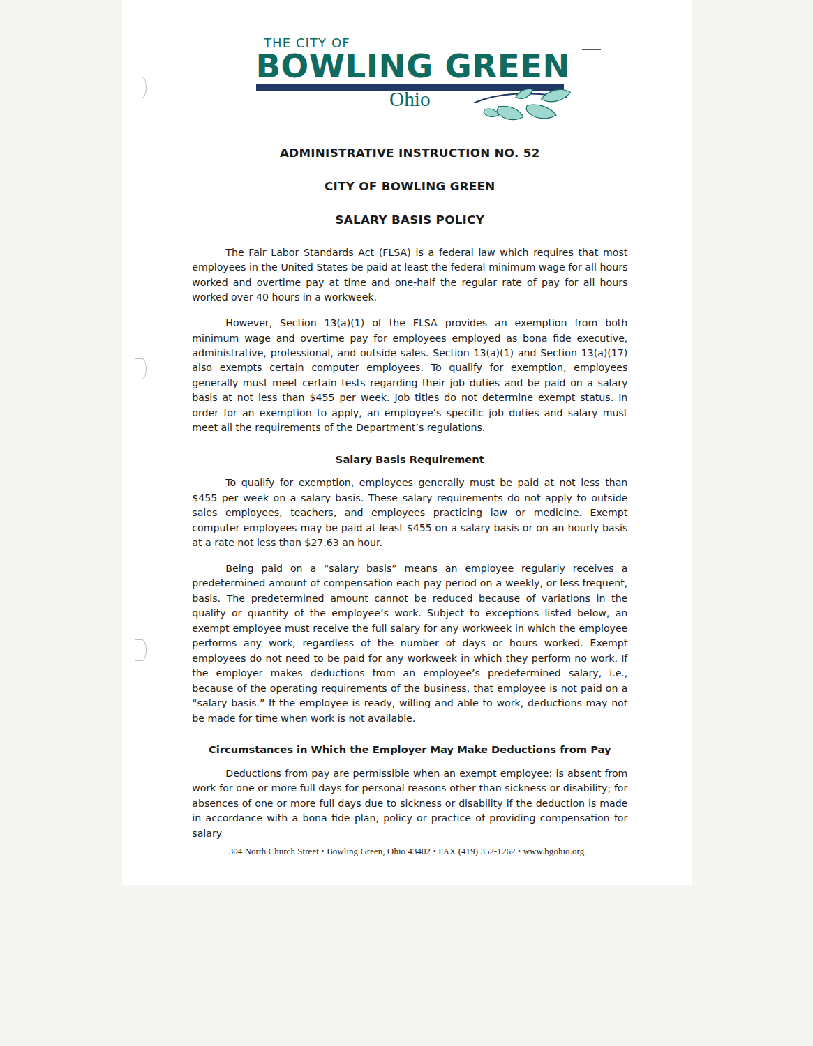THE CITY OF
BOWLING GREEN
Ohio
ADMINISTRATIVE INSTRUCTION NO. 52
CITY OF BOWLING GREEN
SALARY BASIS POLICY
The Fair Labor Standards Act (FLSA) is a federal law which requires that most employees in the United States be paid at least the federal minimum wage for all hours worked and overtime pay at time and one-half the regular rate of pay for all hours worked over 40 hours in a workweek.
However, Section 13(a)(1) of the FLSA provides an exemption from both minimum wage and overtime pay for employees employed as bona fide executive, administrative, professional, and outside sales. Section 13(a)(1) and Section 13(a)(17) also exempts certain computer employees. To qualify for exemption, employees generally must meet certain tests regarding their job duties and be paid on a salary basis at not less than $455 per week. Job titles do not determine exempt status. In order for an exemption to apply, an employee’s specific job duties and salary must meet all the requirements of the Department’s regulations.
Salary Basis Requirement
To qualify for exemption, employees generally must be paid at not less than $455 per week on a salary basis. These salary requirements do not apply to outside sales employees, teachers, and employees practicing law or medicine. Exempt computer employees may be paid at least $455 on a salary basis or on an hourly basis at a rate not less than $27.63 an hour.
Being paid on a “salary basis” means an employee regularly receives a predetermined amount of compensation each pay period on a weekly, or less frequent, basis. The predetermined amount cannot be reduced because of variations in the quality or quantity of the employee’s work. Subject to exceptions listed below, an exempt employee must receive the full salary for any workweek in which the employee performs any work, regardless of the number of days or hours worked. Exempt employees do not need to be paid for any workweek in which they perform no work. If the employer makes deductions from an employee’s predetermined salary, i.e., because of the operating requirements of the business, that employee is not paid on a “salary basis.” If the employee is ready, willing and able to work, deductions may not be made for time when work is not available.
Circumstances in Which the Employer May Make Deductions from Pay
Deductions from pay are permissible when an exempt employee: is absent from work for one or more full days for personal reasons other than sickness or disability; for absences of one or more full days due to sickness or disability if the deduction is made in accordance with a bona fide plan, policy or practice of providing compensation for salary
304 North Church Street • Bowling Green, Ohio 43402 • FAX (419) 352-1262 • www.bgohio.org